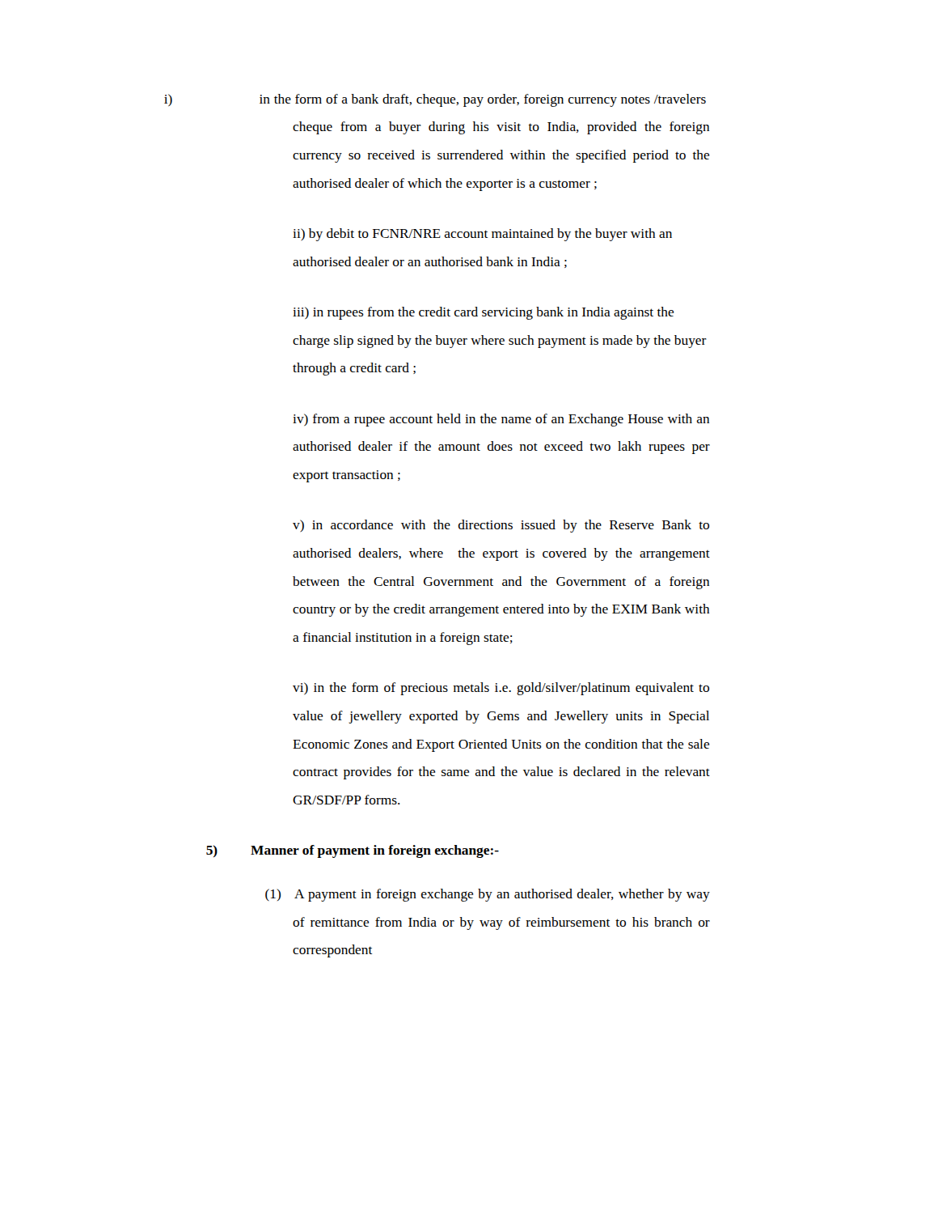i) in the form of a bank draft, cheque, pay order, foreign currency notes /travelers cheque from a buyer during his visit to India, provided the foreign currency so received is surrendered within the specified period to the authorised dealer of which the exporter is a customer ;
ii) by debit to FCNR/NRE account maintained by the buyer with an authorised dealer or an authorised bank in India ;
iii) in rupees from the credit card servicing bank in India against the charge slip signed by the buyer where such payment is made by the buyer through a credit card ;
iv) from a rupee account held in the name of an Exchange House with an authorised dealer if the amount does not exceed two lakh rupees per export transaction ;
v) in accordance with the directions issued by the Reserve Bank to authorised dealers, where the export is covered by the arrangement between the Central Government and the Government of a foreign country or by the credit arrangement entered into by the EXIM Bank with a financial institution in a foreign state;
vi) in the form of precious metals i.e. gold/silver/platinum equivalent to value of jewellery exported by Gems and Jewellery units in Special Economic Zones and Export Oriented Units on the condition that the sale contract provides for the same and the value is declared in the relevant GR/SDF/PP forms.
5) Manner of payment in foreign exchange:-
(1) A payment in foreign exchange by an authorised dealer, whether by way of remittance from India or by way of reimbursement to his branch or correspondent